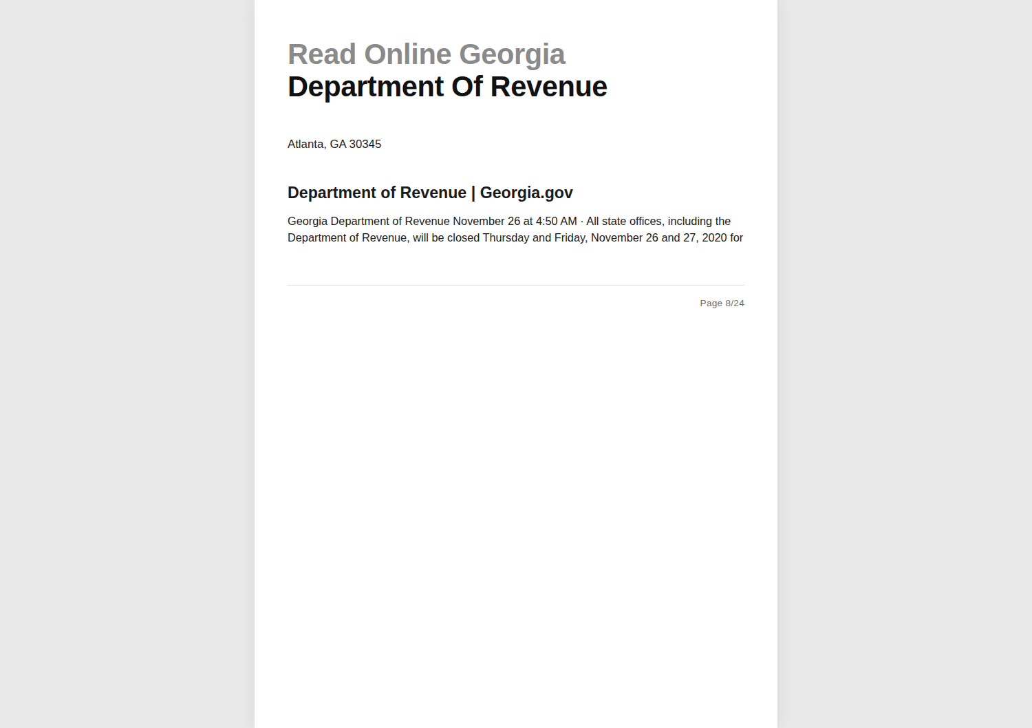Read Online Georgia Department Of Revenue
Atlanta, GA 30345
Department of Revenue | Georgia.gov
Georgia Department of Revenue November 26 at 4:50 AM · All state offices, including the Department of Revenue, will be closed Thursday and Friday, November 26 and 27, 2020 for
Page 8/24